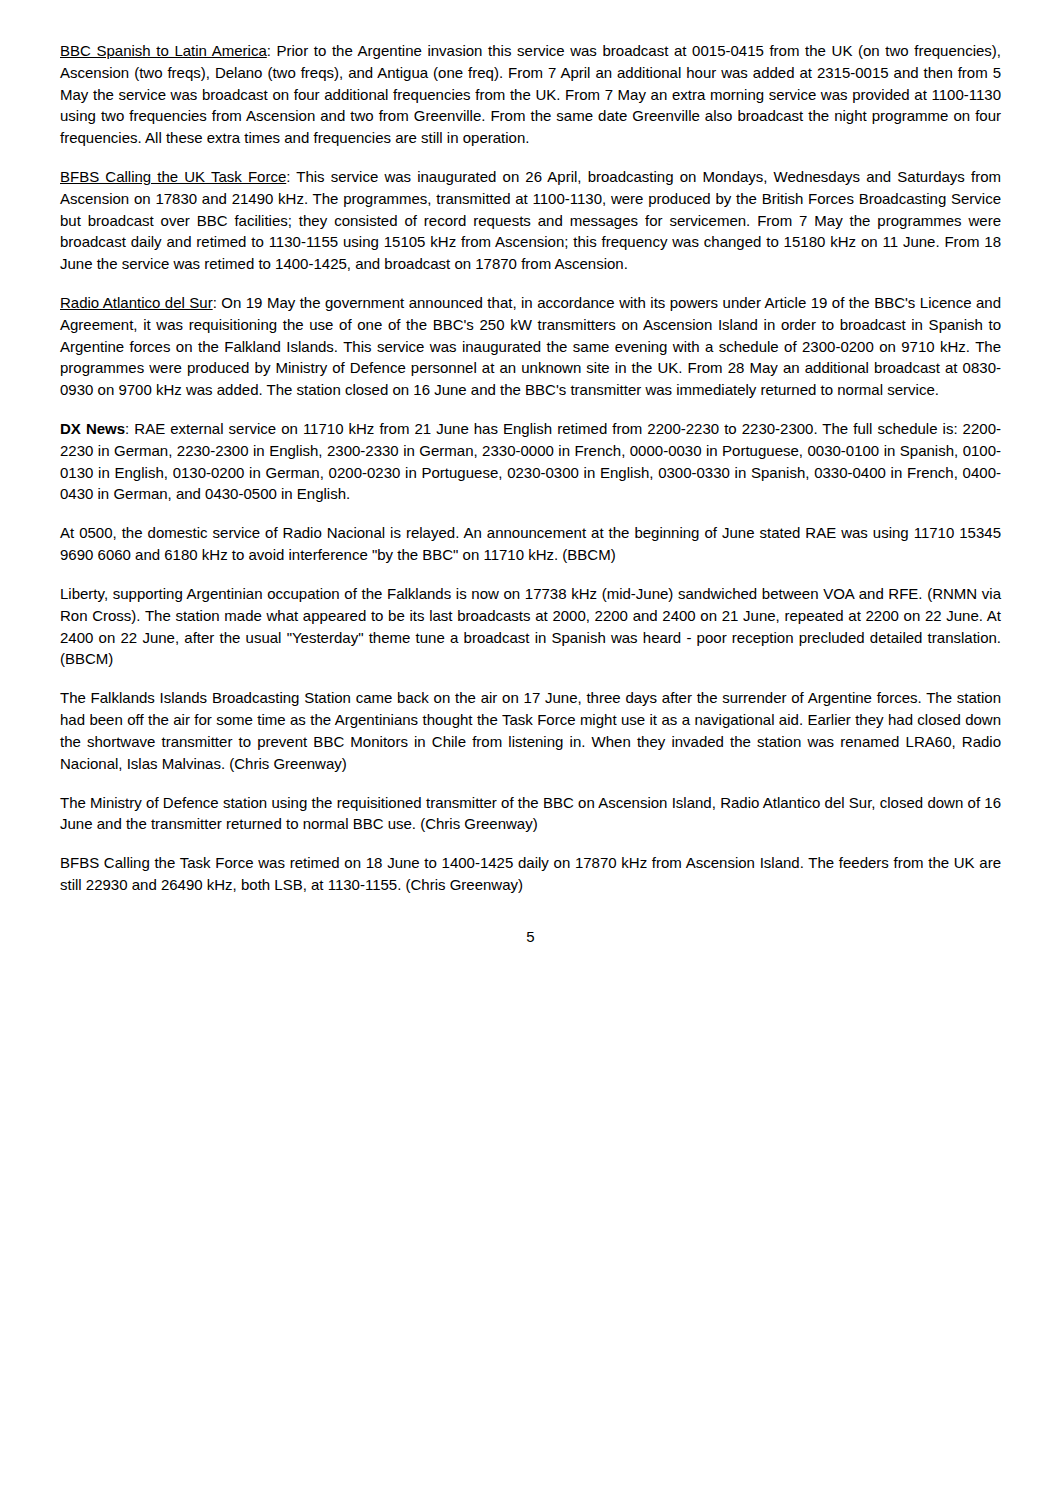BBC Spanish to Latin America: Prior to the Argentine invasion this service was broadcast at 0015-0415 from the UK (on two frequencies), Ascension (two freqs), Delano (two freqs), and Antigua (one freq). From 7 April an additional hour was added at 2315-0015 and then from 5 May the service was broadcast on four additional frequencies from the UK. From 7 May an extra morning service was provided at 1100-1130 using two frequencies from Ascension and two from Greenville. From the same date Greenville also broadcast the night programme on four frequencies. All these extra times and frequencies are still in operation.
BFBS Calling the UK Task Force: This service was inaugurated on 26 April, broadcasting on Mondays, Wednesdays and Saturdays from Ascension on 17830 and 21490 kHz. The programmes, transmitted at 1100-1130, were produced by the British Forces Broadcasting Service but broadcast over BBC facilities; they consisted of record requests and messages for servicemen. From 7 May the programmes were broadcast daily and retimed to 1130-1155 using 15105 kHz from Ascension; this frequency was changed to 15180 kHz on 11 June. From 18 June the service was retimed to 1400-1425, and broadcast on 17870 from Ascension.
Radio Atlantico del Sur: On 19 May the government announced that, in accordance with its powers under Article 19 of the BBC's Licence and Agreement, it was requisitioning the use of one of the BBC's 250 kW transmitters on Ascension Island in order to broadcast in Spanish to Argentine forces on the Falkland Islands. This service was inaugurated the same evening with a schedule of 2300-0200 on 9710 kHz. The programmes were produced by Ministry of Defence personnel at an unknown site in the UK. From 28 May an additional broadcast at 0830-0930 on 9700 kHz was added. The station closed on 16 June and the BBC's transmitter was immediately returned to normal service.
DX News: RAE external service on 11710 kHz from 21 June has English retimed from 2200-2230 to 2230-2300. The full schedule is: 2200-2230 in German, 2230-2300 in English, 2300-2330 in German, 2330-0000 in French, 0000-0030 in Portuguese, 0030-0100 in Spanish, 0100-0130 in English, 0130-0200 in German, 0200-0230 in Portuguese, 0230-0300 in English, 0300-0330 in Spanish, 0330-0400 in French, 0400-0430 in German, and 0430-0500 in English.
At 0500, the domestic service of Radio Nacional is relayed. An announcement at the beginning of June stated RAE was using 11710 15345 9690 6060 and 6180 kHz to avoid interference "by the BBC" on 11710 kHz. (BBCM)
Liberty, supporting Argentinian occupation of the Falklands is now on 17738 kHz (mid-June) sandwiched between VOA and RFE. (RNMN via Ron Cross). The station made what appeared to be its last broadcasts at 2000, 2200 and 2400 on 21 June, repeated at 2200 on 22 June. At 2400 on 22 June, after the usual "Yesterday" theme tune a broadcast in Spanish was heard - poor reception precluded detailed translation. (BBCM)
The Falklands Islands Broadcasting Station came back on the air on 17 June, three days after the surrender of Argentine forces. The station had been off the air for some time as the Argentinians thought the Task Force might use it as a navigational aid. Earlier they had closed down the shortwave transmitter to prevent BBC Monitors in Chile from listening in. When they invaded the station was renamed LRA60, Radio Nacional, Islas Malvinas. (Chris Greenway)
The Ministry of Defence station using the requisitioned transmitter of the BBC on Ascension Island, Radio Atlantico del Sur, closed down of 16 June and the transmitter returned to normal BBC use. (Chris Greenway)
BFBS Calling the Task Force was retimed on 18 June to 1400-1425 daily on 17870 kHz from Ascension Island. The feeders from the UK are still 22930 and 26490 kHz, both LSB, at 1130-1155. (Chris Greenway)
5